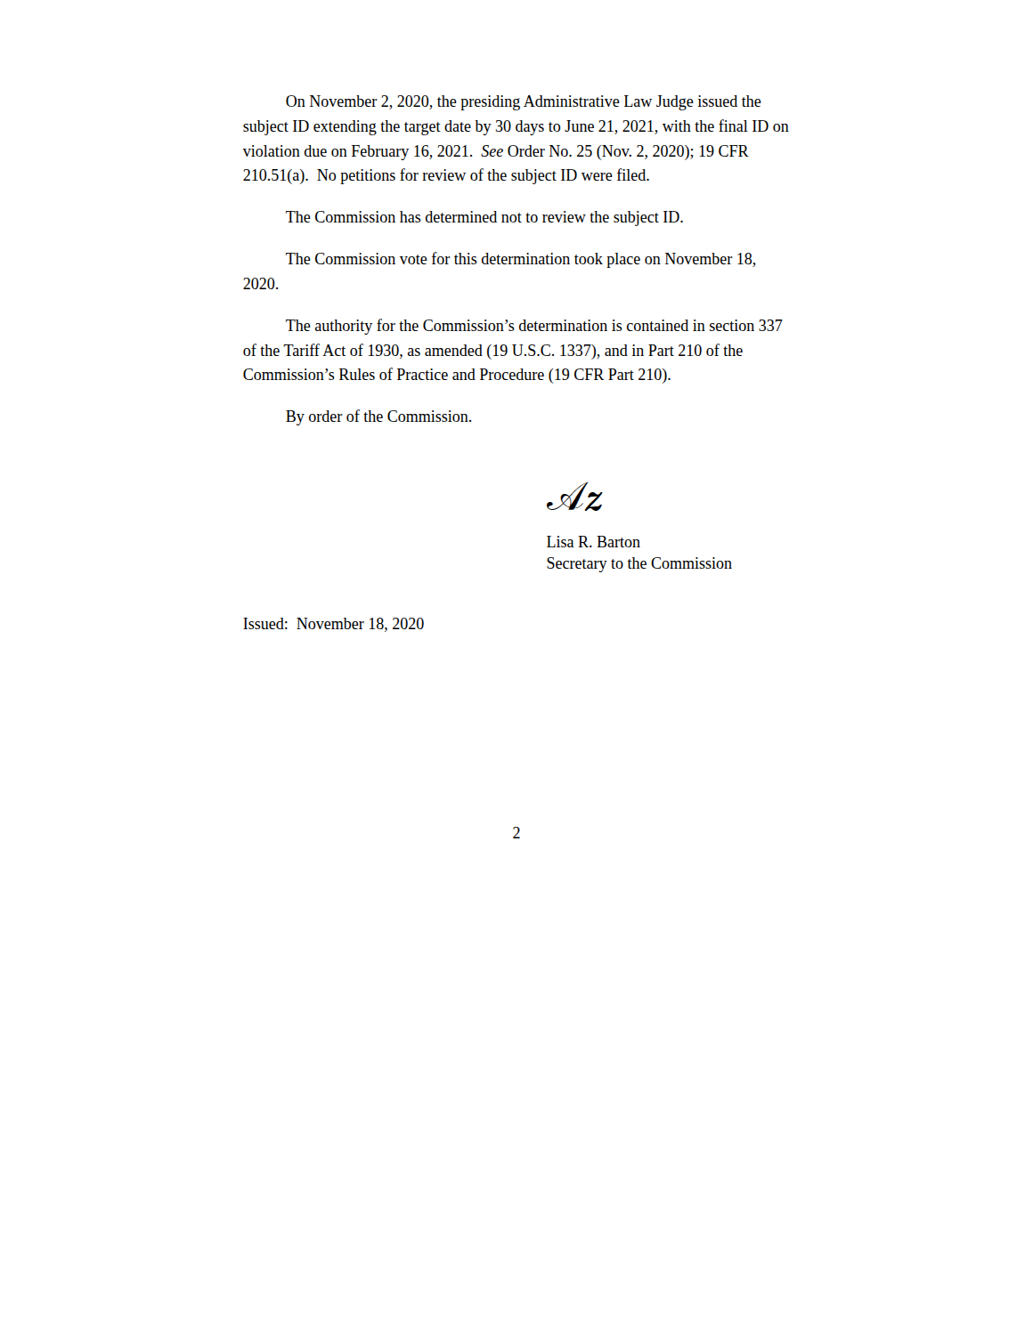On November 2, 2020, the presiding Administrative Law Judge issued the subject ID extending the target date by 30 days to June 21, 2021, with the final ID on violation due on February 16, 2021. See Order No. 25 (Nov. 2, 2020); 19 CFR 210.51(a). No petitions for review of the subject ID were filed.
The Commission has determined not to review the subject ID.
The Commission vote for this determination took place on November 18, 2020.
The authority for the Commission’s determination is contained in section 337 of the Tariff Act of 1930, as amended (19 U.S.C. 1337), and in Part 210 of the Commission’s Rules of Practice and Procedure (19 CFR Part 210).
By order of the Commission.
𝒜𝒛
Lisa R. Barton
Secretary to the Commission
Issued: November 18, 2020
2